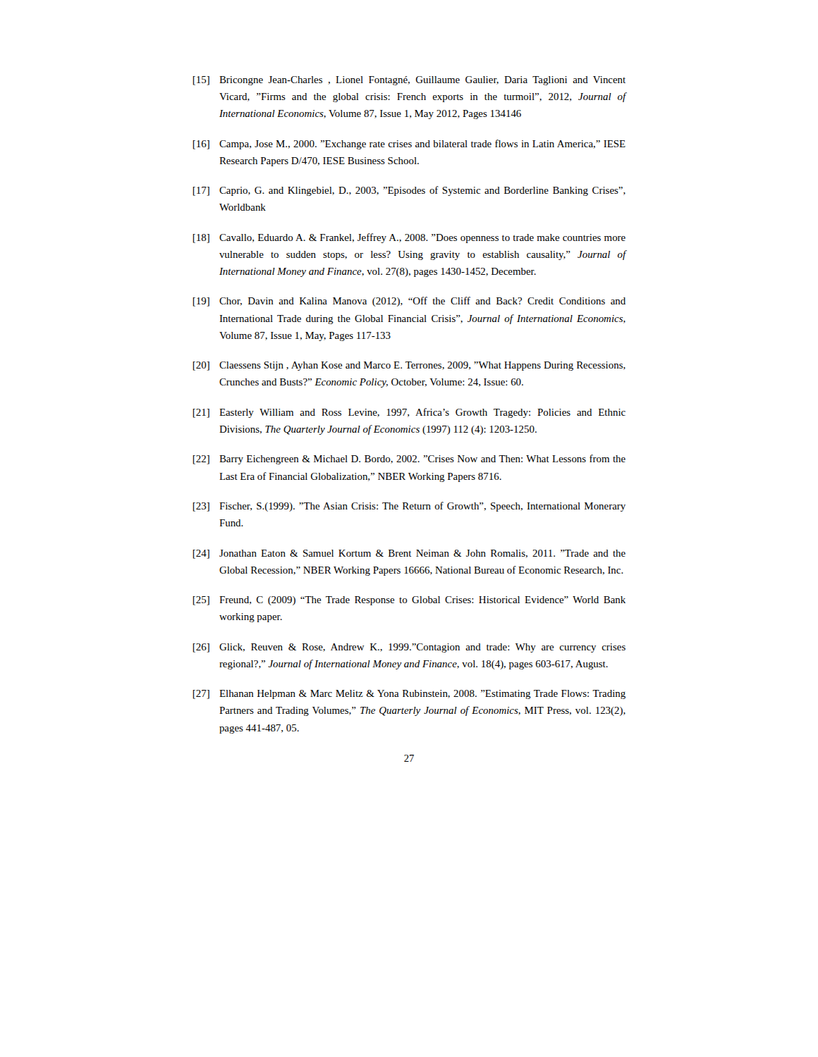[15] Bricongne Jean-Charles , Lionel Fontagné, Guillaume Gaulier, Daria Taglioni and Vincent Vicard, ”Firms and the global crisis: French exports in the turmoil”, 2012, Journal of International Economics, Volume 87, Issue 1, May 2012, Pages 134146
[16] Campa, Jose M., 2000. ”Exchange rate crises and bilateral trade flows in Latin America,” IESE Research Papers D/470, IESE Business School.
[17] Caprio, G. and Klingebiel, D., 2003, ”Episodes of Systemic and Borderline Banking Crises”, Worldbank
[18] Cavallo, Eduardo A. & Frankel, Jeffrey A., 2008. ”Does openness to trade make countries more vulnerable to sudden stops, or less? Using gravity to establish causality,” Journal of International Money and Finance, vol. 27(8), pages 1430-1452, December.
[19] Chor, Davin and Kalina Manova (2012), “Off the Cliff and Back? Credit Conditions and International Trade during the Global Financial Crisis”, Journal of International Economics, Volume 87, Issue 1, May, Pages 117-133
[20] Claessens Stijn , Ayhan Kose and Marco E. Terrones, 2009, ”What Happens During Recessions, Crunches and Busts?” Economic Policy, October, Volume: 24, Issue: 60.
[21] Easterly William and Ross Levine, 1997, Africa’s Growth Tragedy: Policies and Ethnic Divisions, The Quarterly Journal of Economics (1997) 112 (4): 1203-1250.
[22] Barry Eichengreen & Michael D. Bordo, 2002. ”Crises Now and Then: What Lessons from the Last Era of Financial Globalization,” NBER Working Papers 8716.
[23] Fischer, S.(1999). ”The Asian Crisis: The Return of Growth”, Speech, International Monerary Fund.
[24] Jonathan Eaton & Samuel Kortum & Brent Neiman & John Romalis, 2011. ”Trade and the Global Recession,” NBER Working Papers 16666, National Bureau of Economic Research, Inc.
[25] Freund, C (2009) “The Trade Response to Global Crises: Historical Evidence” World Bank working paper.
[26] Glick, Reuven & Rose, Andrew K., 1999.”Contagion and trade: Why are currency crises regional?,” Journal of International Money and Finance, vol. 18(4), pages 603-617, August.
[27] Elhanan Helpman & Marc Melitz & Yona Rubinstein, 2008. ”Estimating Trade Flows: Trading Partners and Trading Volumes,” The Quarterly Journal of Economics, MIT Press, vol. 123(2), pages 441-487, 05.
27